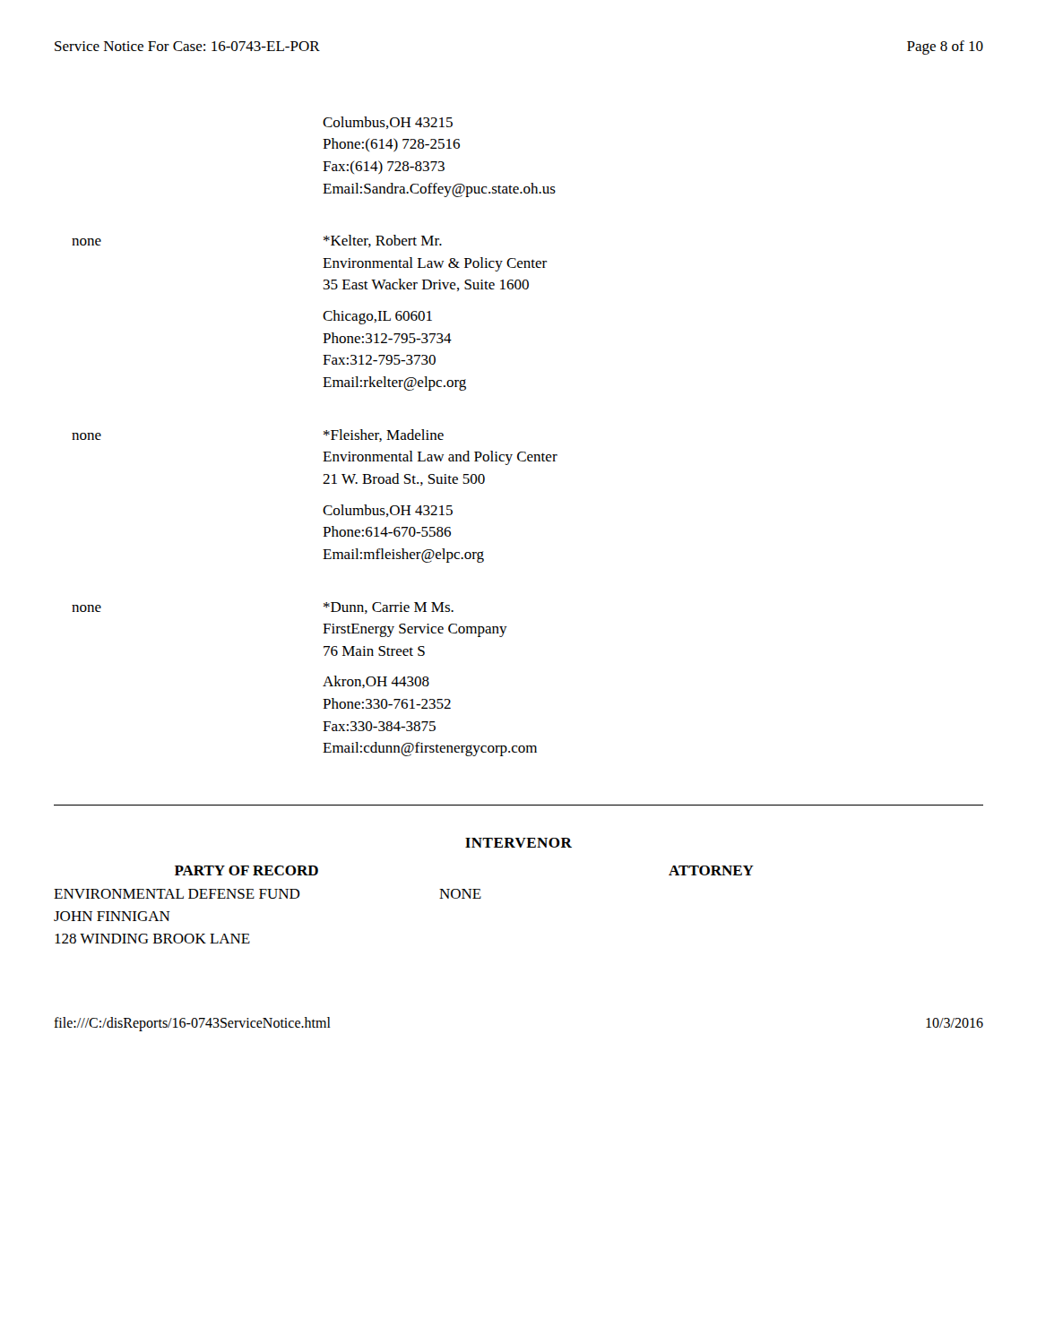Service Notice For Case: 16-0743-EL-POR
Page 8 of 10
Columbus,OH 43215
Phone:(614) 728-2516
Fax:(614) 728-8373
Email:Sandra.Coffey@puc.state.oh.us
none
*Kelter, Robert Mr.
Environmental Law & Policy Center
35 East Wacker Drive, Suite 1600
Chicago,IL 60601
Phone:312-795-3734
Fax:312-795-3730
Email:rkelter@elpc.org
none
*Fleisher, Madeline
Environmental Law and Policy Center
21 W. Broad St., Suite 500
Columbus,OH 43215
Phone:614-670-5586
Email:mfleisher@elpc.org
none
*Dunn, Carrie M Ms.
FirstEnergy Service Company
76 Main Street S
Akron,OH 44308
Phone:330-761-2352
Fax:330-384-3875
Email:cdunn@firstenergycorp.com
INTERVENOR
PARTY OF RECORD
ATTORNEY
ENVIRONMENTAL DEFENSE FUND
NONE
JOHN FINNIGAN
128 WINDING BROOK LANE
file:///C:/disReports/16-0743ServiceNotice.html
10/3/2016